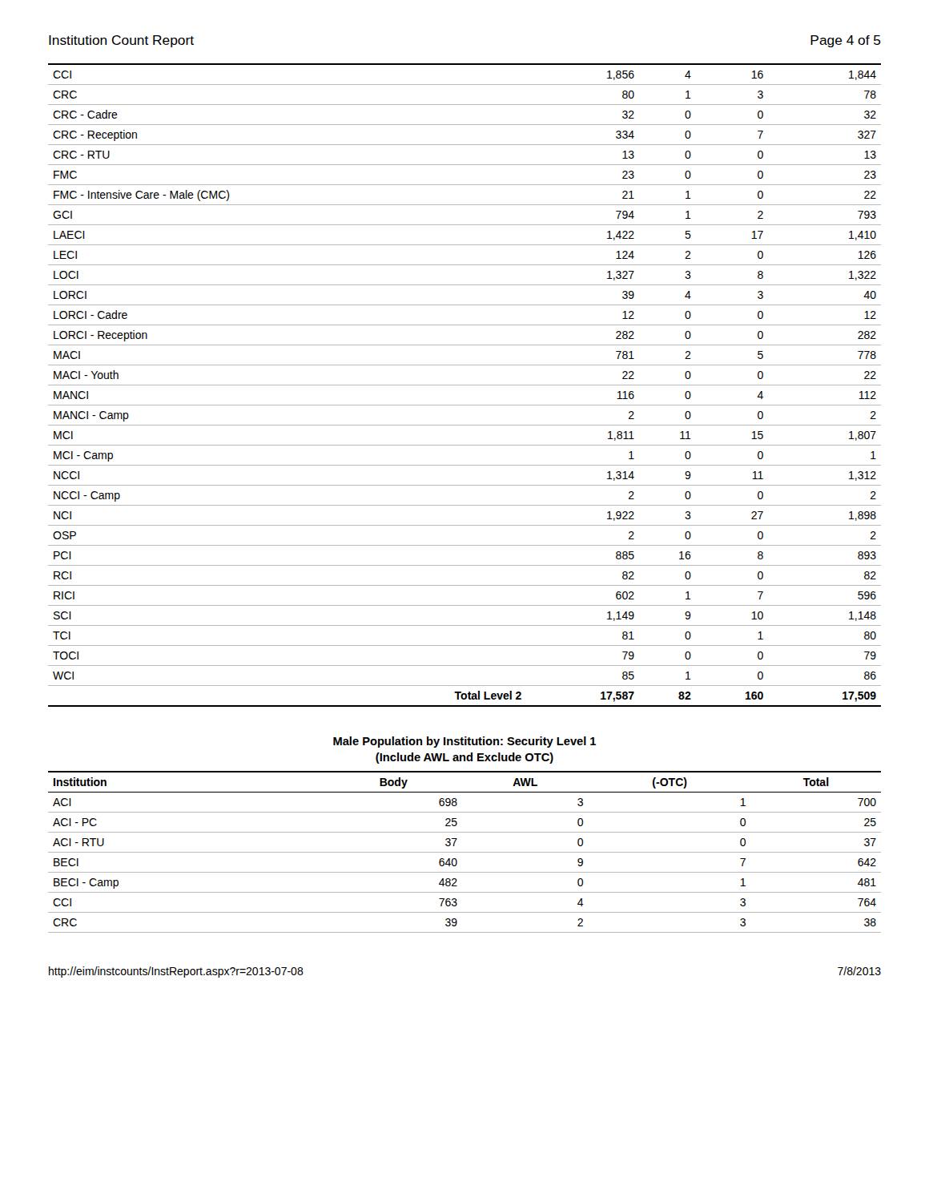Institution Count Report
Page 4 of 5
| CCI | 1,856 | 4 | 16 | 1,844 |
| CRC | 80 | 1 | 3 | 78 |
| CRC - Cadre | 32 | 0 | 0 | 32 |
| CRC - Reception | 334 | 0 | 7 | 327 |
| CRC - RTU | 13 | 0 | 0 | 13 |
| FMC | 23 | 0 | 0 | 23 |
| FMC - Intensive Care - Male (CMC) | 21 | 1 | 0 | 22 |
| GCI | 794 | 1 | 2 | 793 |
| LAECI | 1,422 | 5 | 17 | 1,410 |
| LECI | 124 | 2 | 0 | 126 |
| LOCI | 1,327 | 3 | 8 | 1,322 |
| LORCI | 39 | 4 | 3 | 40 |
| LORCI - Cadre | 12 | 0 | 0 | 12 |
| LORCI - Reception | 282 | 0 | 0 | 282 |
| MACI | 781 | 2 | 5 | 778 |
| MACI - Youth | 22 | 0 | 0 | 22 |
| MANCI | 116 | 0 | 4 | 112 |
| MANCI - Camp | 2 | 0 | 0 | 2 |
| MCI | 1,811 | 11 | 15 | 1,807 |
| MCI - Camp | 1 | 0 | 0 | 1 |
| NCCI | 1,314 | 9 | 11 | 1,312 |
| NCCI - Camp | 2 | 0 | 0 | 2 |
| NCI | 1,922 | 3 | 27 | 1,898 |
| OSP | 2 | 0 | 0 | 2 |
| PCI | 885 | 16 | 8 | 893 |
| RCI | 82 | 0 | 0 | 82 |
| RICI | 602 | 1 | 7 | 596 |
| SCI | 1,149 | 9 | 10 | 1,148 |
| TCI | 81 | 0 | 1 | 80 |
| TOCI | 79 | 0 | 0 | 79 |
| WCI | 85 | 1 | 0 | 86 |
| Total Level 2 | 17,587 | 82 | 160 | 17,509 |
Male Population by Institution: Security Level 1
(Include AWL and Exclude OTC)
| Institution | Body | AWL | (-OTC) | Total |
| --- | --- | --- | --- | --- |
| ACI | 698 | 3 | 1 | 700 |
| ACI - PC | 25 | 0 | 0 | 25 |
| ACI - RTU | 37 | 0 | 0 | 37 |
| BECI | 640 | 9 | 7 | 642 |
| BECI - Camp | 482 | 0 | 1 | 481 |
| CCI | 763 | 4 | 3 | 764 |
| CRC | 39 | 2 | 3 | 38 |
http://eim/instcounts/InstReport.aspx?r=2013-07-08
7/8/2013